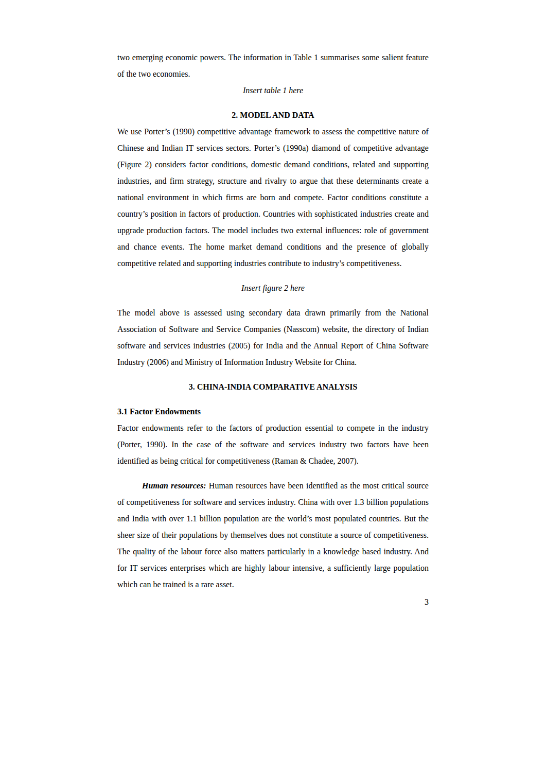two emerging economic powers. The information in Table 1 summarises some salient feature of the two economies.
Insert table 1 here
2. MODEL AND DATA
We use Porter’s (1990) competitive advantage framework to assess the competitive nature of Chinese and Indian IT services sectors. Porter’s (1990a) diamond of competitive advantage (Figure 2) considers factor conditions, domestic demand conditions, related and supporting industries, and firm strategy, structure and rivalry to argue that these determinants create a national environment in which firms are born and compete. Factor conditions constitute a country’s position in factors of production. Countries with sophisticated industries create and upgrade production factors. The model includes two external influences: role of government and chance events. The home market demand conditions and the presence of globally competitive related and supporting industries contribute to industry’s competitiveness.
Insert figure 2 here
The model above is assessed using secondary data drawn primarily from the National Association of Software and Service Companies (Nasscom) website, the directory of Indian software and services industries (2005) for India and the Annual Report of China Software Industry (2006) and Ministry of Information Industry Website for China.
3. CHINA-INDIA COMPARATIVE ANALYSIS
3.1 Factor Endowments
Factor endowments refer to the factors of production essential to compete in the industry (Porter, 1990). In the case of the software and services industry two factors have been identified as being critical for competitiveness (Raman & Chadee, 2007).
Human resources: Human resources have been identified as the most critical source of competitiveness for software and services industry. China with over 1.3 billion populations and India with over 1.1 billion population are the world’s most populated countries. But the sheer size of their populations by themselves does not constitute a source of competitiveness. The quality of the labour force also matters particularly in a knowledge based industry. And for IT services enterprises which are highly labour intensive, a sufficiently large population which can be trained is a rare asset.
3